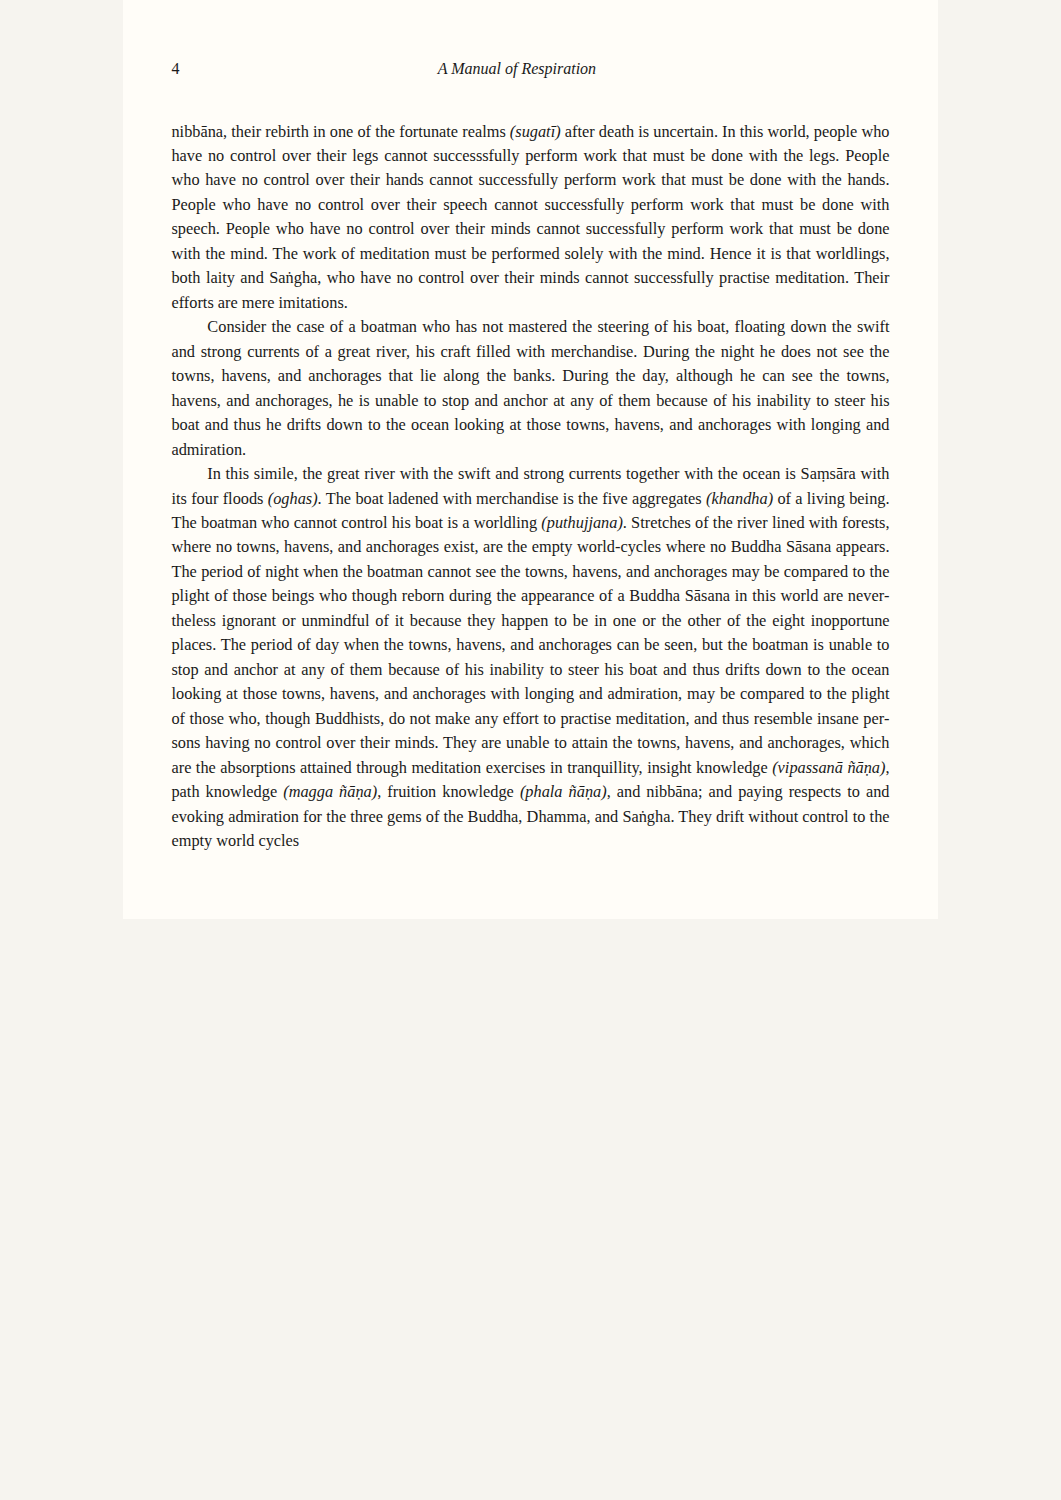4 A Manual of Respiration
nibbāna, their rebirth in one of the fortunate realms (sugatī) after death is uncertain. In this world, people who have no control over their legs cannot successsfully perform work that must be done with the legs. People who have no control over their hands cannot successfully perform work that must be done with the hands. People who have no control over their speech cannot successfully perform work that must be done with speech. People who have no control over their minds cannot successfully perform work that must be done with the mind. The work of meditation must be performed solely with the mind. Hence it is that worldlings, both laity and Saṅgha, who have no control over their minds cannot successfully practise meditation. Their efforts are mere imitations.
Consider the case of a boatman who has not mastered the steering of his boat, floating down the swift and strong currents of a great river, his craft filled with merchandise. During the night he does not see the towns, havens, and anchorages that lie along the banks. During the day, although he can see the towns, havens, and anchorages, he is unable to stop and anchor at any of them because of his inability to steer his boat and thus he drifts down to the ocean looking at those towns, havens, and anchorages with longing and admiration.
In this simile, the great river with the swift and strong currents together with the ocean is Saṃsāra with its four floods (oghas). The boat ladened with merchandise is the five aggregates (khandha) of a living being. The boatman who cannot control his boat is a worldling (puthujjana). Stretches of the river lined with forests, where no towns, havens, and anchorages exist, are the empty world-cycles where no Buddha Sāsana appears. The period of night when the boatman cannot see the towns, havens, and anchorages may be compared to the plight of those beings who though reborn during the appearance of a Buddha Sāsana in this world are nevertheless ignorant or unmindful of it because they happen to be in one or the other of the eight inopportune places. The period of day when the towns, havens, and anchorages can be seen, but the boatman is unable to stop and anchor at any of them because of his inability to steer his boat and thus drifts down to the ocean looking at those towns, havens, and anchorages with longing and admiration, may be compared to the plight of those who, though Buddhists, do not make any effort to practise meditation, and thus resemble insane persons having no control over their minds. They are unable to attain the towns, havens, and anchorages, which are the absorptions attained through meditation exercises in tranquillity, insight knowledge (vipassanā ñāṇa), path knowledge (magga ñāṇa), fruition knowledge (phala ñāṇa), and nibbāna; and paying respects to and evoking admiration for the three gems of the Buddha, Dhamma, and Saṅgha. They drift without control to the empty world cycles